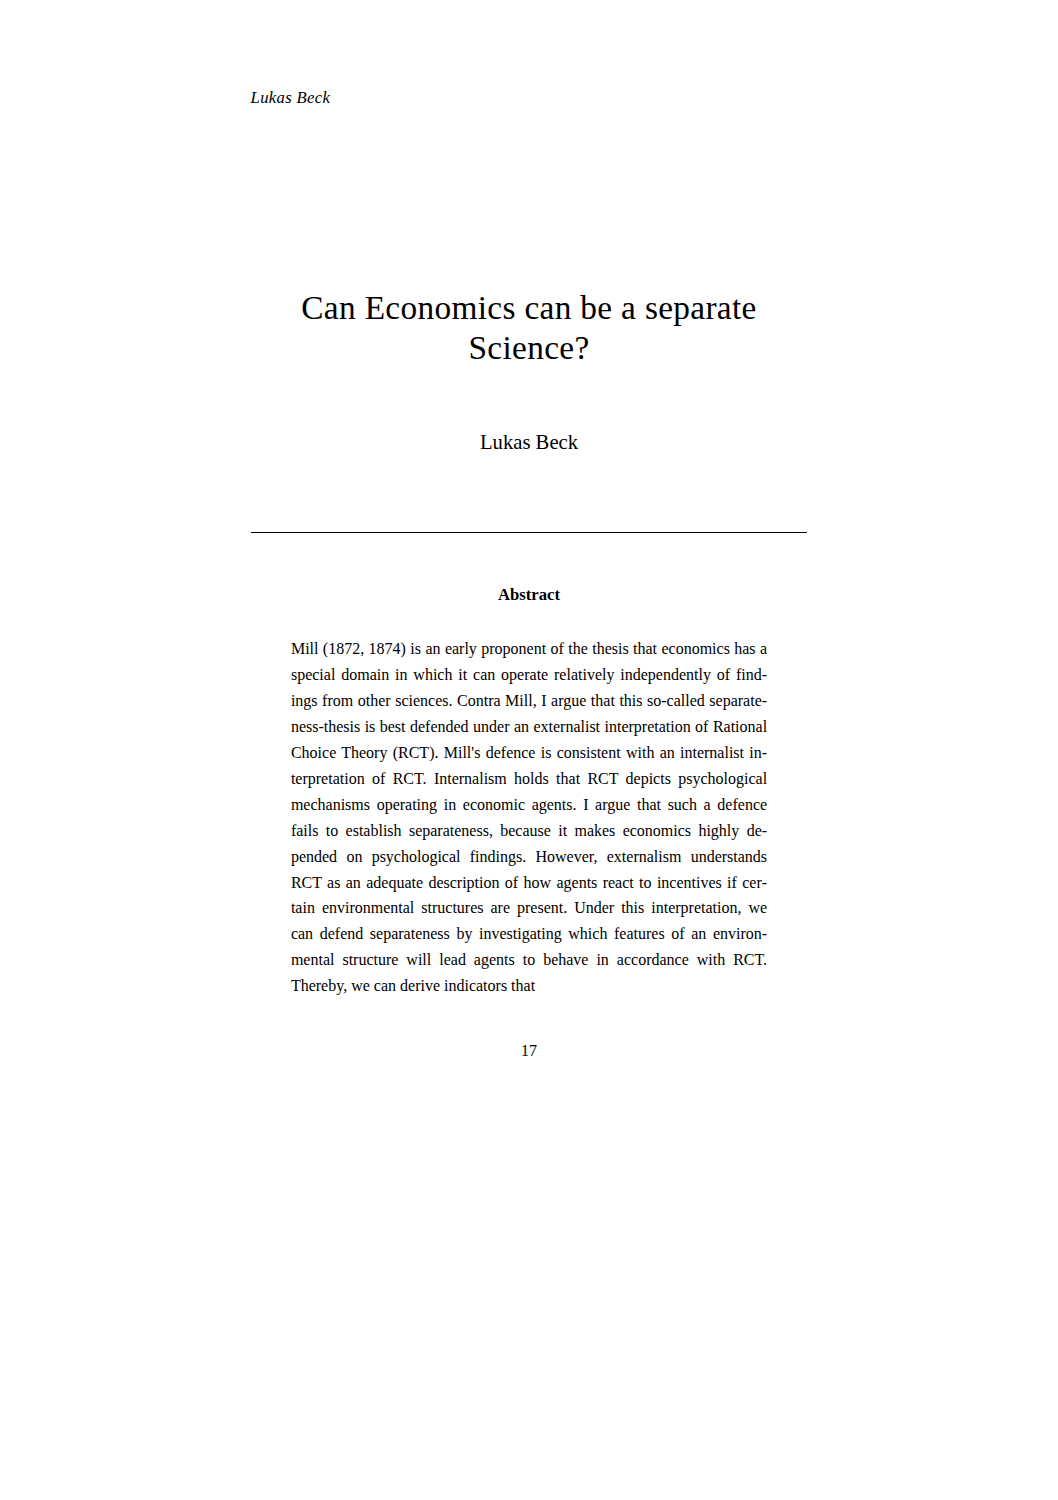Lukas Beck
Can Economics can be a separate Science?
Lukas Beck
Abstract
Mill (1872, 1874) is an early proponent of the thesis that economics has a special domain in which it can operate relatively independently of findings from other sciences. Contra Mill, I argue that this so-called separateness-thesis is best defended under an externalist interpretation of Rational Choice Theory (RCT). Mill's defence is consistent with an internalist interpretation of RCT. Internalism holds that RCT depicts psychological mechanisms operating in economic agents. I argue that such a defence fails to establish separateness, because it makes economics highly depended on psychological findings. However, externalism understands RCT as an adequate description of how agents react to incentives if certain environmental structures are present. Under this interpretation, we can defend separateness by investigating which features of an environmental structure will lead agents to behave in accordance with RCT. Thereby, we can derive indicators that
17